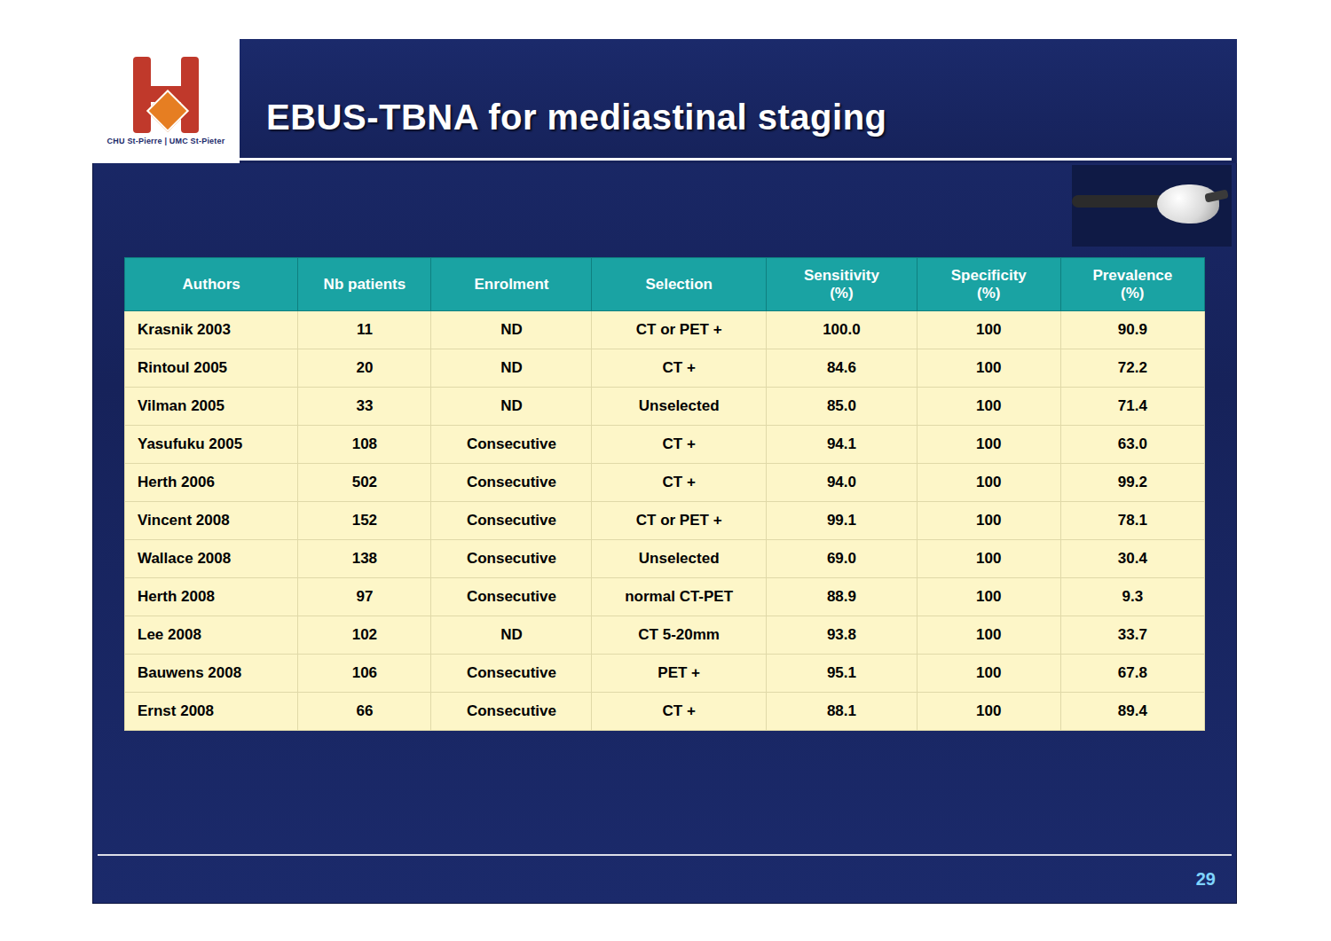CHU St-Pierre | UMC St-Pieter
EBUS-TBNA for mediastinal staging
| Authors | Nb patients | Enrolment | Selection | Sensitivity (%) | Specificity (%) | Prevalence (%) |
| --- | --- | --- | --- | --- | --- | --- |
| Krasnik 2003 | 11 | ND | CT or PET + | 100.0 | 100 | 90.9 |
| Rintoul 2005 | 20 | ND | CT + | 84.6 | 100 | 72.2 |
| Vilman 2005 | 33 | ND | Unselected | 85.0 | 100 | 71.4 |
| Yasufuku 2005 | 108 | Consecutive | CT + | 94.1 | 100 | 63.0 |
| Herth 2006 | 502 | Consecutive | CT + | 94.0 | 100 | 99.2 |
| Vincent 2008 | 152 | Consecutive | CT or PET + | 99.1 | 100 | 78.1 |
| Wallace 2008 | 138 | Consecutive | Unselected | 69.0 | 100 | 30.4 |
| Herth 2008 | 97 | Consecutive | normal CT-PET | 88.9 | 100 | 9.3 |
| Lee 2008 | 102 | ND | CT 5-20mm | 93.8 | 100 | 33.7 |
| Bauwens 2008 | 106 | Consecutive | PET + | 95.1 | 100 | 67.8 |
| Ernst 2008 | 66 | Consecutive | CT + | 88.1 | 100 | 89.4 |
29